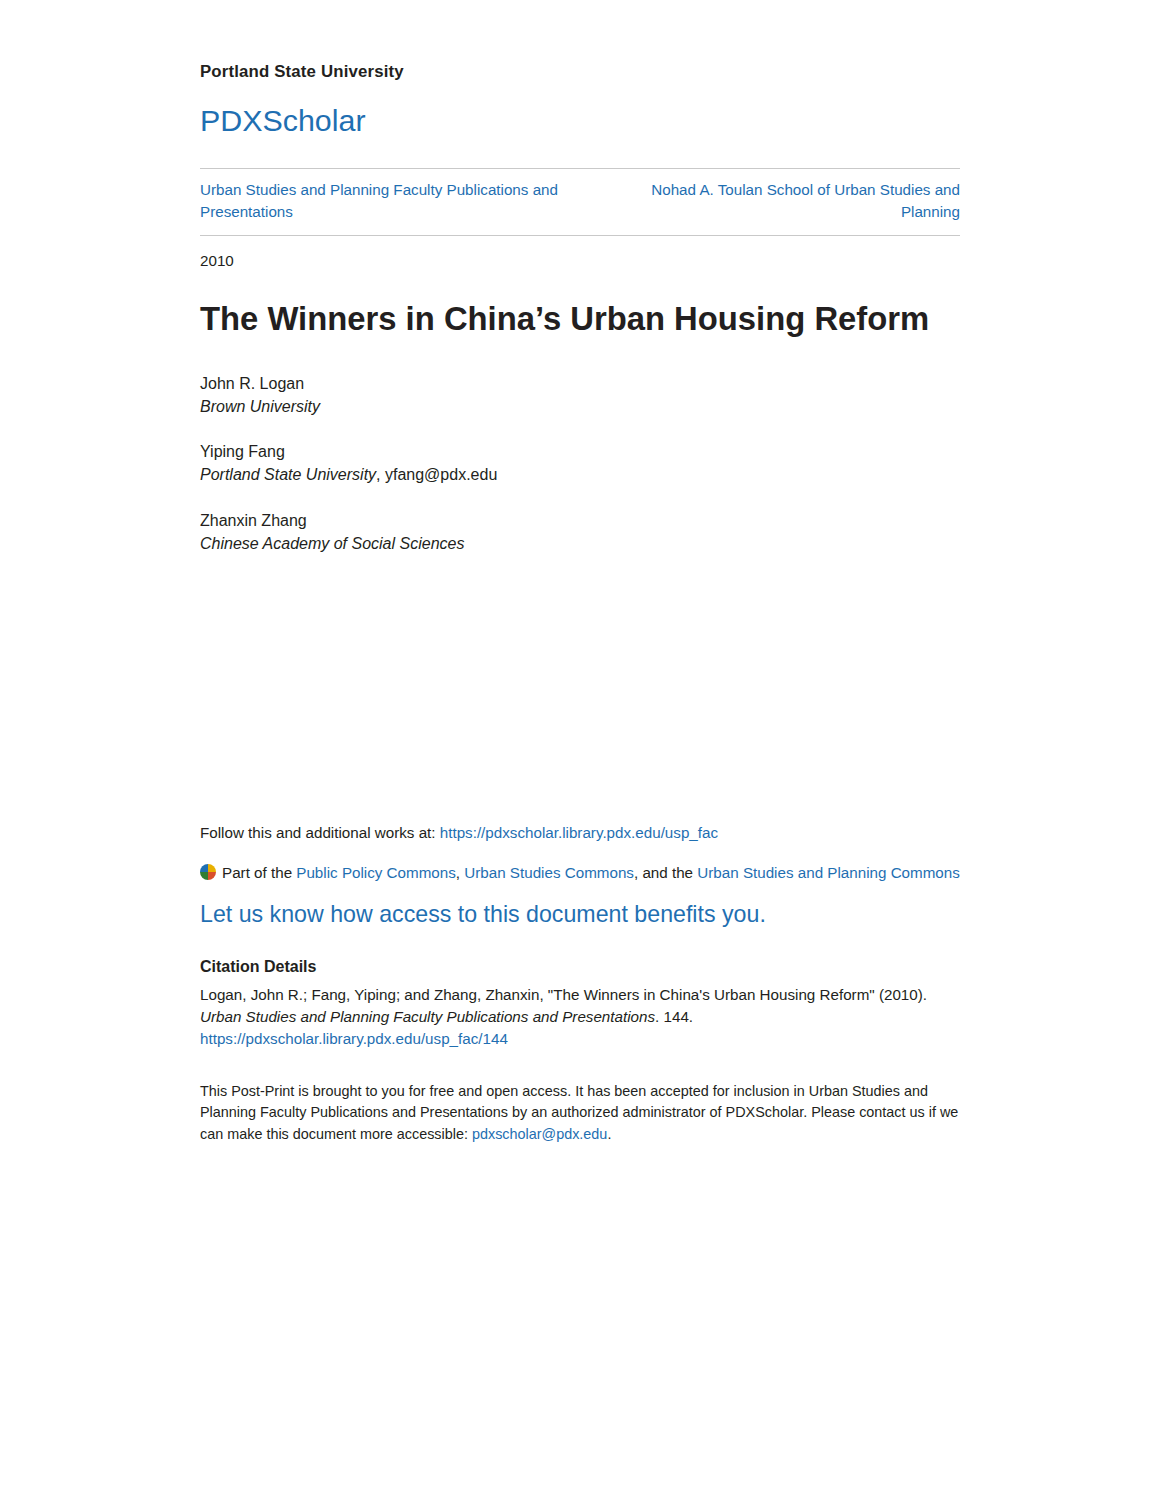Portland State University
PDXScholar
Urban Studies and Planning Faculty Publications and Presentations
Nohad A. Toulan School of Urban Studies and Planning
2010
The Winners in China’s Urban Housing Reform
John R. Logan Brown University
Yiping Fang Portland State University, yfang@pdx.edu
Zhanxin Zhang Chinese Academy of Social Sciences
Follow this and additional works at: https://pdxscholar.library.pdx.edu/usp_fac
Part of the Public Policy Commons, Urban Studies Commons, and the Urban Studies and Planning Commons
Let us know how access to this document benefits you.
Citation Details
Logan, John R.; Fang, Yiping; and Zhang, Zhanxin, "The Winners in China's Urban Housing Reform" (2010). Urban Studies and Planning Faculty Publications and Presentations. 144.
https://pdxscholar.library.pdx.edu/usp_fac/144
This Post-Print is brought to you for free and open access. It has been accepted for inclusion in Urban Studies and Planning Faculty Publications and Presentations by an authorized administrator of PDXScholar. Please contact us if we can make this document more accessible: pdxscholar@pdx.edu.